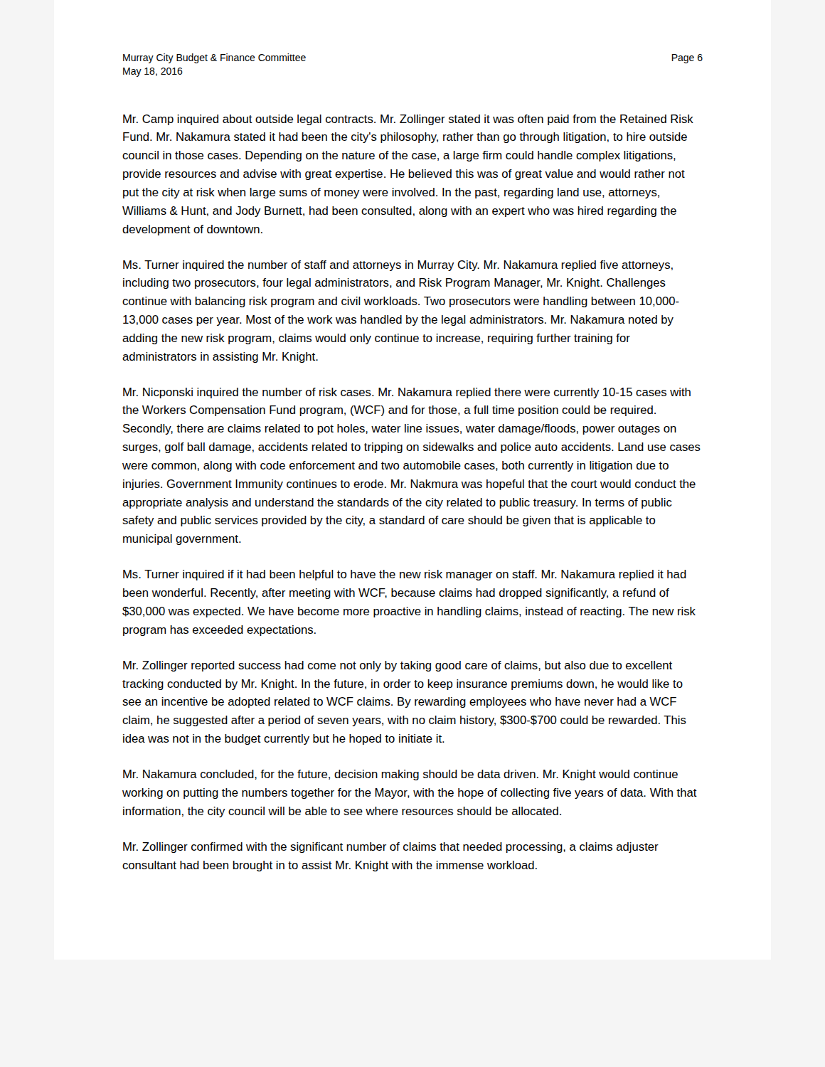Murray City Budget & Finance Committee
May 18, 2016
Page 6
Mr. Camp inquired about outside legal contracts. Mr. Zollinger stated it was often paid from the Retained Risk Fund. Mr. Nakamura stated it had been the city's philosophy, rather than go through litigation, to hire outside council in those cases. Depending on the nature of the case, a large firm could handle complex litigations, provide resources and advise with great expertise. He believed this was of great value and would rather not put the city at risk when large sums of money were involved. In the past, regarding land use, attorneys, Williams & Hunt, and Jody Burnett, had been consulted, along with an expert who was hired regarding the development of downtown.
Ms. Turner inquired the number of staff and attorneys in Murray City. Mr. Nakamura replied five attorneys, including two prosecutors, four legal administrators, and Risk Program Manager, Mr. Knight. Challenges continue with balancing risk program and civil workloads. Two prosecutors were handling between 10,000-13,000 cases per year. Most of the work was handled by the legal administrators. Mr. Nakamura noted by adding the new risk program, claims would only continue to increase, requiring further training for administrators in assisting Mr. Knight.
Mr. Nicponski inquired the number of risk cases. Mr. Nakamura replied there were currently 10-15 cases with the Workers Compensation Fund program, (WCF) and for those, a full time position could be required. Secondly, there are claims related to pot holes, water line issues, water damage/floods, power outages on surges, golf ball damage, accidents related to tripping on sidewalks and police auto accidents. Land use cases were common, along with code enforcement and two automobile cases, both currently in litigation due to injuries. Government Immunity continues to erode. Mr. Nakmura was hopeful that the court would conduct the appropriate analysis and understand the standards of the city related to public treasury. In terms of public safety and public services provided by the city, a standard of care should be given that is applicable to municipal government.
Ms. Turner inquired if it had been helpful to have the new risk manager on staff. Mr. Nakamura replied it had been wonderful. Recently, after meeting with WCF, because claims had dropped significantly, a refund of $30,000 was expected. We have become more proactive in handling claims, instead of reacting. The new risk program has exceeded expectations.
Mr. Zollinger reported success had come not only by taking good care of claims, but also due to excellent tracking conducted by Mr. Knight. In the future, in order to keep insurance premiums down, he would like to see an incentive be adopted related to WCF claims. By rewarding employees who have never had a WCF claim, he suggested after a period of seven years, with no claim history, $300-$700 could be rewarded. This idea was not in the budget currently but he hoped to initiate it.
Mr. Nakamura concluded, for the future, decision making should be data driven. Mr. Knight would continue working on putting the numbers together for the Mayor, with the hope of collecting five years of data. With that information, the city council will be able to see where resources should be allocated.
Mr. Zollinger confirmed with the significant number of claims that needed processing, a claims adjuster consultant had been brought in to assist Mr. Knight with the immense workload.